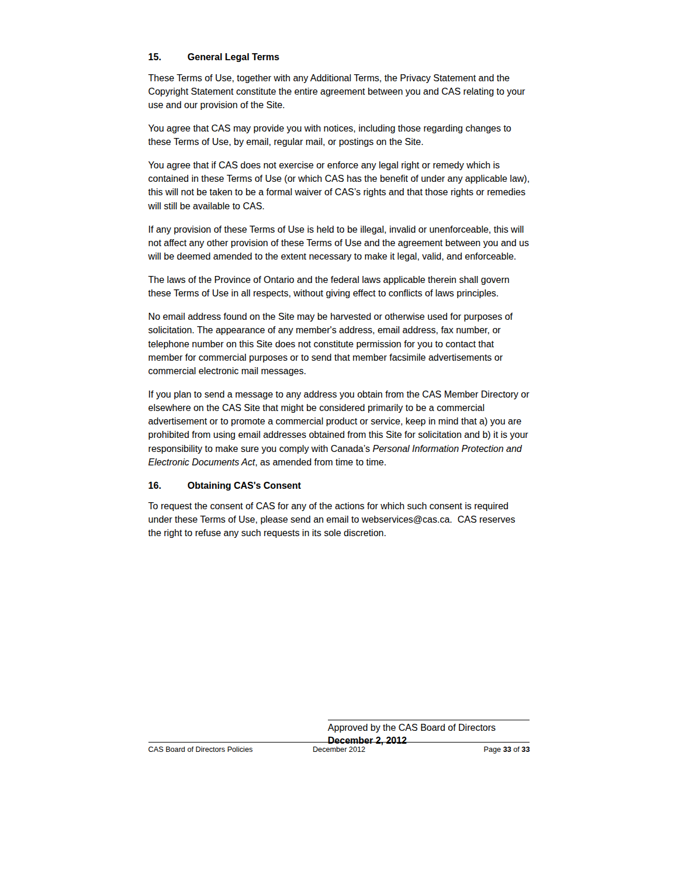15. General Legal Terms
These Terms of Use, together with any Additional Terms, the Privacy Statement and the Copyright Statement constitute the entire agreement between you and CAS relating to your use and our provision of the Site.
You agree that CAS may provide you with notices, including those regarding changes to these Terms of Use, by email, regular mail, or postings on the Site.
You agree that if CAS does not exercise or enforce any legal right or remedy which is contained in these Terms of Use (or which CAS has the benefit of under any applicable law), this will not be taken to be a formal waiver of CAS’s rights and that those rights or remedies will still be available to CAS.
If any provision of these Terms of Use is held to be illegal, invalid or unenforceable, this will not affect any other provision of these Terms of Use and the agreement between you and us will be deemed amended to the extent necessary to make it legal, valid, and enforceable.
The laws of the Province of Ontario and the federal laws applicable therein shall govern these Terms of Use in all respects, without giving effect to conflicts of laws principles.
No email address found on the Site may be harvested or otherwise used for purposes of solicitation. The appearance of any member's address, email address, fax number, or telephone number on this Site does not constitute permission for you to contact that member for commercial purposes or to send that member facsimile advertisements or commercial electronic mail messages.
If you plan to send a message to any address you obtain from the CAS Member Directory or elsewhere on the CAS Site that might be considered primarily to be a commercial advertisement or to promote a commercial product or service, keep in mind that a) you are prohibited from using email addresses obtained from this Site for solicitation and b) it is your responsibility to make sure you comply with Canada’s Personal Information Protection and Electronic Documents Act, as amended from time to time.
16. Obtaining CAS's Consent
To request the consent of CAS for any of the actions for which such consent is required under these Terms of Use, please send an email to webservices@cas.ca. CAS reserves the right to refuse any such requests in its sole discretion.
Approved by the CAS Board of Directors
December 2, 2012
CAS Board of Directors Policies December 2012 Page 33 of 33